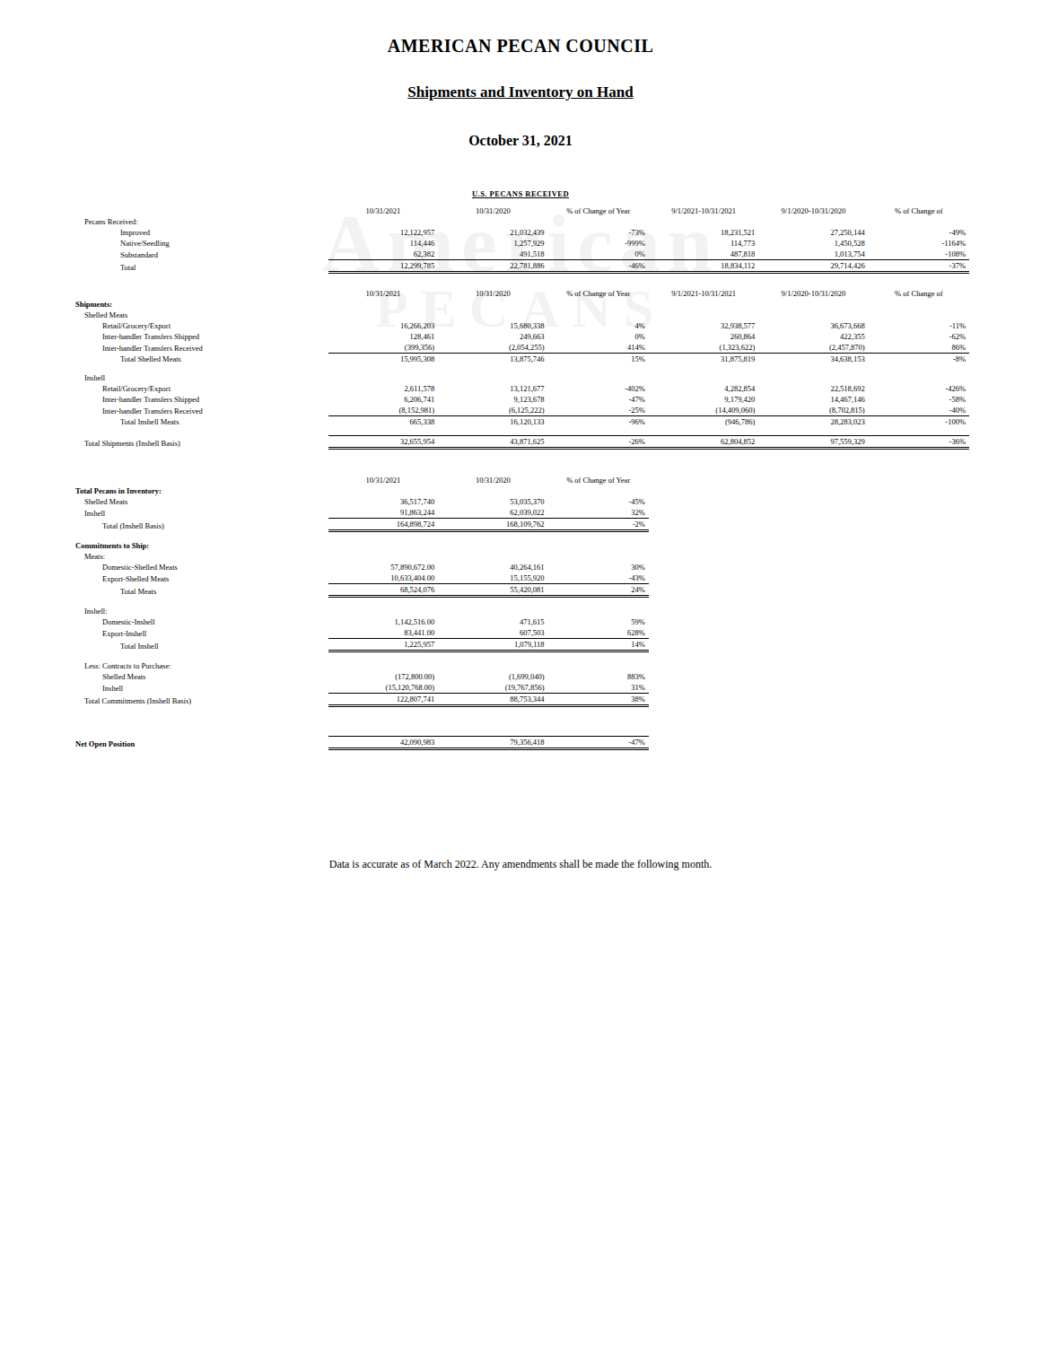AMERICAN PECAN COUNCIL
Shipments and Inventory on Hand
October 31, 2021
American
PECANS
U.S. PECANS RECEIVED
| | 10/31/2021 | 10/31/2020 | % of Change of Year | 9/1/2021-10/31/2021 | 9/1/2020-10/31/2020 | % of Change of |
| Pecans Received: | | | | | | |
| Improved | 12,122,957 | 21,032,439 | -73% | 18,231,521 | 27,250,144 | -49% |
| Native/Seedling | 114,446 | 1,257,929 | -999% | 114,773 | 1,450,528 | -1164% |
| Substandard | 62,382 | 491,518 | 0% | 487,818 | 1,013,754 | -108% |
| Total | 12,299,785 | 22,781,886 | -46% | 18,834,112 | 29,714,426 | -37% |
| | 10/31/2021 | 10/31/2020 | % of Change of Year | 9/1/2021-10/31/2021 | 9/1/2020-10/31/2020 | % of Change of |
| Shipments: | | | | | | |
| Shelled Meats | | | | | | |
| Retail/Grocery/Export | 16,266,203 | 15,680,338 | 4% | 32,938,577 | 36,673,668 | -11% |
| Inter-handler Transfers Shipped | 128,461 | 249,663 | 0% | 260,864 | 422,355 | -62% |
| Inter-handler Transfers Received | (399,356) | (2,054,255) | 414% | (1,323,622) | (2,457,870) | 86% |
| Total Shelled Meats | 15,995,308 | 13,875,746 | 15% | 31,875,819 | 34,638,153 | -8% |
| Inshell | | | | | | |
| Retail/Grocery/Export | 2,611,578 | 13,121,677 | -402% | 4,282,854 | 22,518,692 | -426% |
| Inter-handler Transfers Shipped | 6,206,741 | 9,123,678 | -47% | 9,179,420 | 14,467,146 | -58% |
| Inter-handler Transfers Received | (8,152,981) | (6,125,222) | -25% | (14,409,060) | (8,702,815) | -40% |
| Total Inshell Meats | 665,338 | 16,120,133 | -96% | (946,786) | 28,283,023 | -100% |
| Total Shipments (Inshell Basis) | 32,655,954 | 43,871,625 | -26% | 62,804,852 | 97,559,329 | -36% |
| | 10/31/2021 | 10/31/2020 | % of Change of Year | | | |
| Total Pecans in Inventory: | | | | | | |
| Shelled Meats | 36,517,740 | 53,035,370 | -45% | | | |
| Inshell | 91,863,244 | 62,039,022 | 32% | | | |
| Total (Inshell Basis) | 164,898,724 | 168,109,762 | -2% | | | |
| Commitments to Ship: | | | | | | |
| Meats: | | | | | | |
| Domestic-Shelled Meats | 57,890,672.00 | 40,264,161 | 30% | | | |
| Export-Shelled Meats | 10,633,404.00 | 15,155,920 | -43% | | | |
| Total Meats | 68,524,076 | 55,420,081 | 24% | | | |
| Inshell: | | | | | | |
| Domestic-Inshell | 1,142,516.00 | 471,615 | 59% | | | |
| Export-Inshell | 83,441.00 | 607,503 | 628% | | | |
| Total Inshell | 1,225,957 | 1,079,118 | 14% | | | |
| Less: Contracts to Purchase: | | | | | | |
| Shelled Meats | (172,800.00) | (1,699,040) | 883% | | | |
| Inshell | (15,120,768.00) | (19,767,856) | 31% | | | |
| Total Commitments (Inshell Basis) | 122,807,741 | 88,753,344 | 38% | | | |
| Net Open Position | 42,090,983 | 79,356,418 | -47% | | | |
Data is accurate as of March 2022. Any amendments shall be made the following month.